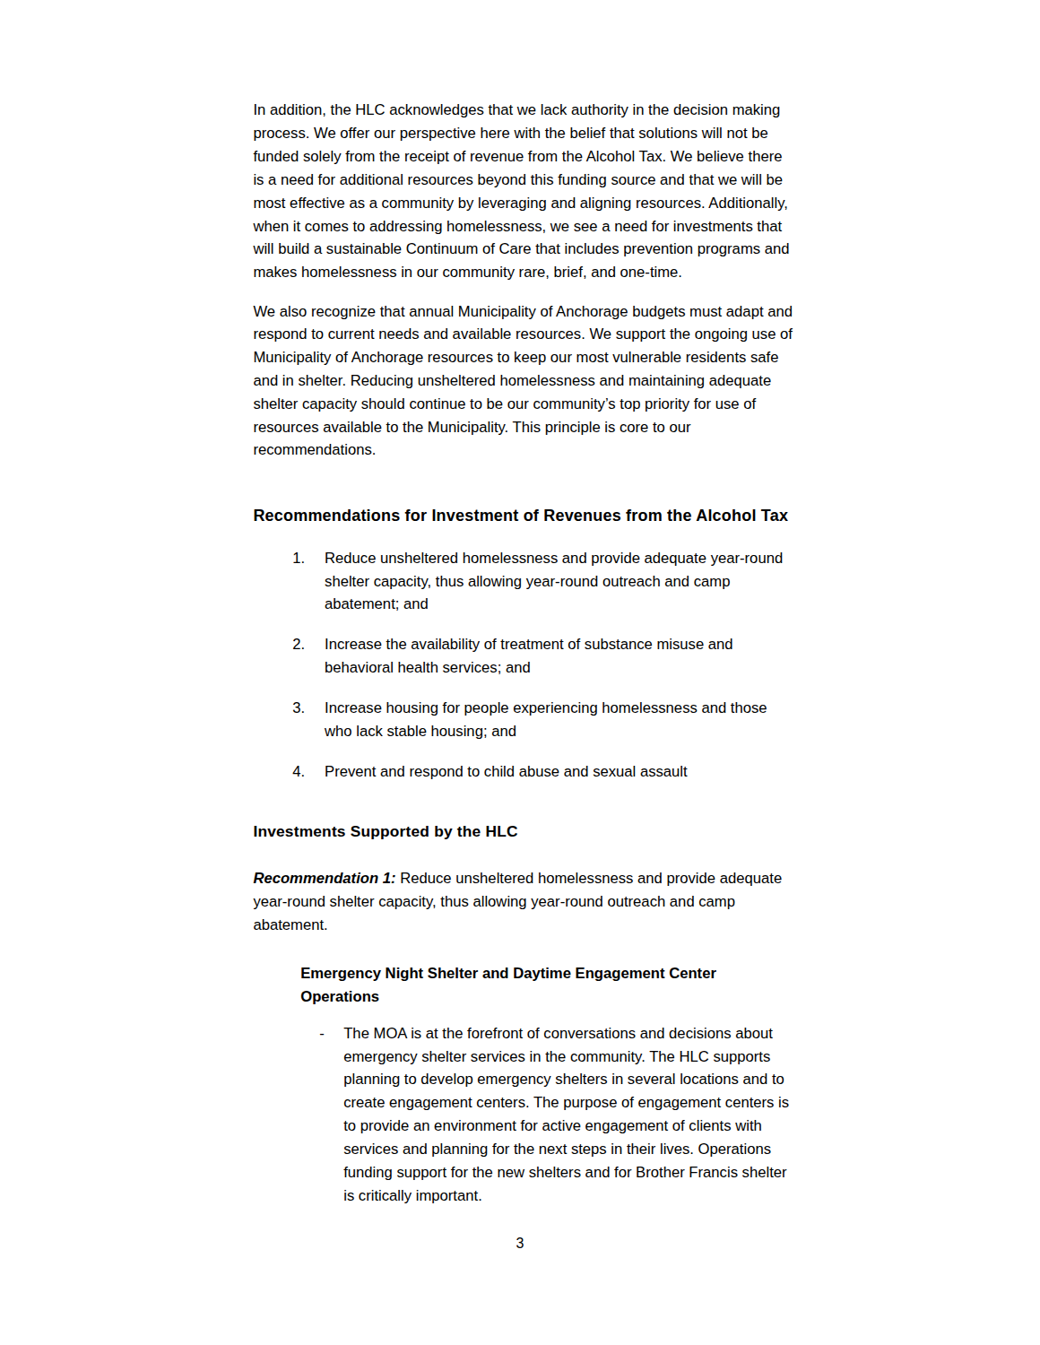In addition, the HLC acknowledges that we lack authority in the decision making process. We offer our perspective here with the belief that solutions will not be funded solely from the receipt of revenue from the Alcohol Tax. We believe there is a need for additional resources beyond this funding source and that we will be most effective as a community by leveraging and aligning resources. Additionally, when it comes to addressing homelessness, we see a need for investments that will build a sustainable Continuum of Care that includes prevention programs and makes homelessness in our community rare, brief, and one-time.
We also recognize that annual Municipality of Anchorage budgets must adapt and respond to current needs and available resources. We support the ongoing use of Municipality of Anchorage resources to keep our most vulnerable residents safe and in shelter. Reducing unsheltered homelessness and maintaining adequate shelter capacity should continue to be our community’s top priority for use of resources available to the Municipality. This principle is core to our recommendations.
Recommendations for Investment of Revenues from the Alcohol Tax
Reduce unsheltered homelessness and provide adequate year-round shelter capacity, thus allowing year-round outreach and camp abatement; and
Increase the availability of treatment of substance misuse and behavioral health services; and
Increase housing for people experiencing homelessness and those who lack stable housing; and
Prevent and respond to child abuse and sexual assault
Investments Supported by the HLC
Recommendation 1: Reduce unsheltered homelessness and provide adequate year-round shelter capacity, thus allowing year-round outreach and camp abatement.
Emergency Night Shelter and Daytime Engagement Center Operations
The MOA is at the forefront of conversations and decisions about emergency shelter services in the community. The HLC supports planning to develop emergency shelters in several locations and to create engagement centers. The purpose of engagement centers is to provide an environment for active engagement of clients with services and planning for the next steps in their lives. Operations funding support for the new shelters and for Brother Francis shelter is critically important.
3